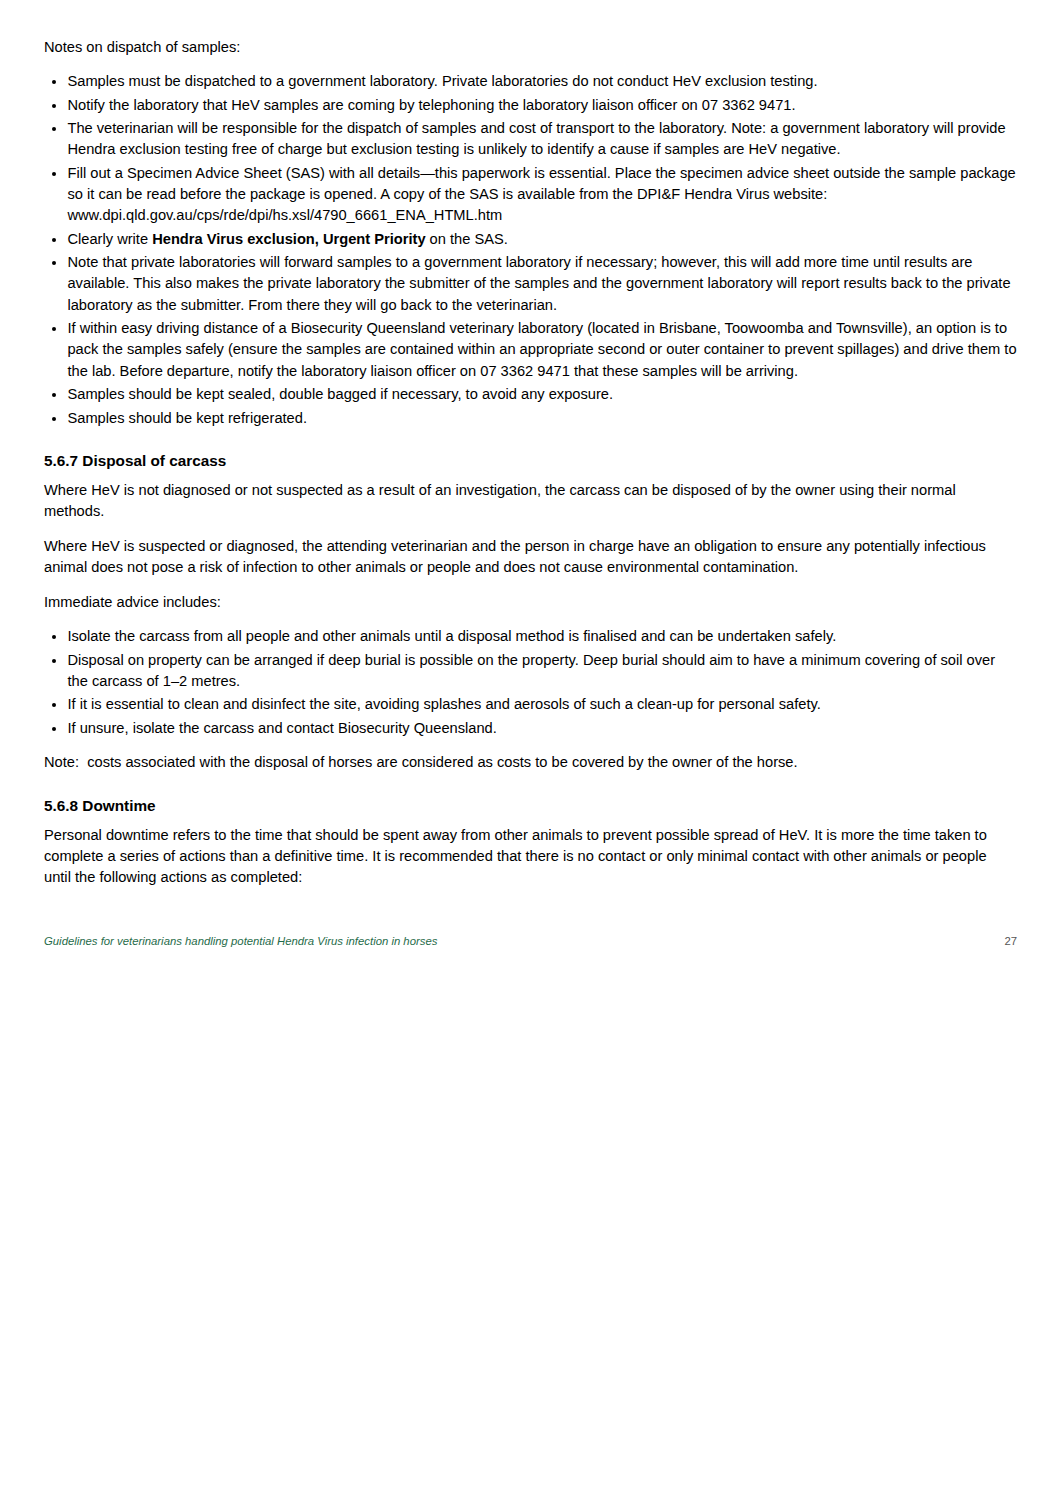Notes on dispatch of samples:
Samples must be dispatched to a government laboratory. Private laboratories do not conduct HeV exclusion testing.
Notify the laboratory that HeV samples are coming by telephoning the laboratory liaison officer on 07 3362 9471.
The veterinarian will be responsible for the dispatch of samples and cost of transport to the laboratory. Note: a government laboratory will provide Hendra exclusion testing free of charge but exclusion testing is unlikely to identify a cause if samples are HeV negative.
Fill out a Specimen Advice Sheet (SAS) with all details—this paperwork is essential. Place the specimen advice sheet outside the sample package so it can be read before the package is opened. A copy of the SAS is available from the DPI&F Hendra Virus website: www.dpi.qld.gov.au/cps/rde/dpi/hs.xsl/4790_6661_ENA_HTML.htm
Clearly write Hendra Virus exclusion, Urgent Priority on the SAS.
Note that private laboratories will forward samples to a government laboratory if necessary; however, this will add more time until results are available. This also makes the private laboratory the submitter of the samples and the government laboratory will report results back to the private laboratory as the submitter. From there they will go back to the veterinarian.
If within easy driving distance of a Biosecurity Queensland veterinary laboratory (located in Brisbane, Toowoomba and Townsville), an option is to pack the samples safely (ensure the samples are contained within an appropriate second or outer container to prevent spillages) and drive them to the lab. Before departure, notify the laboratory liaison officer on 07 3362 9471 that these samples will be arriving.
Samples should be kept sealed, double bagged if necessary, to avoid any exposure.
Samples should be kept refrigerated.
5.6.7 Disposal of carcass
Where HeV is not diagnosed or not suspected as a result of an investigation, the carcass can be disposed of by the owner using their normal methods.
Where HeV is suspected or diagnosed, the attending veterinarian and the person in charge have an obligation to ensure any potentially infectious animal does not pose a risk of infection to other animals or people and does not cause environmental contamination.
Immediate advice includes:
Isolate the carcass from all people and other animals until a disposal method is finalised and can be undertaken safely.
Disposal on property can be arranged if deep burial is possible on the property. Deep burial should aim to have a minimum covering of soil over the carcass of 1–2 metres.
If it is essential to clean and disinfect the site, avoiding splashes and aerosols of such a clean-up for personal safety.
If unsure, isolate the carcass and contact Biosecurity Queensland.
Note: costs associated with the disposal of horses are considered as costs to be covered by the owner of the horse.
5.6.8 Downtime
Personal downtime refers to the time that should be spent away from other animals to prevent possible spread of HeV. It is more the time taken to complete a series of actions than a definitive time. It is recommended that there is no contact or only minimal contact with other animals or people until the following actions as completed:
Guidelines for veterinarians handling potential Hendra Virus infection in horses 27